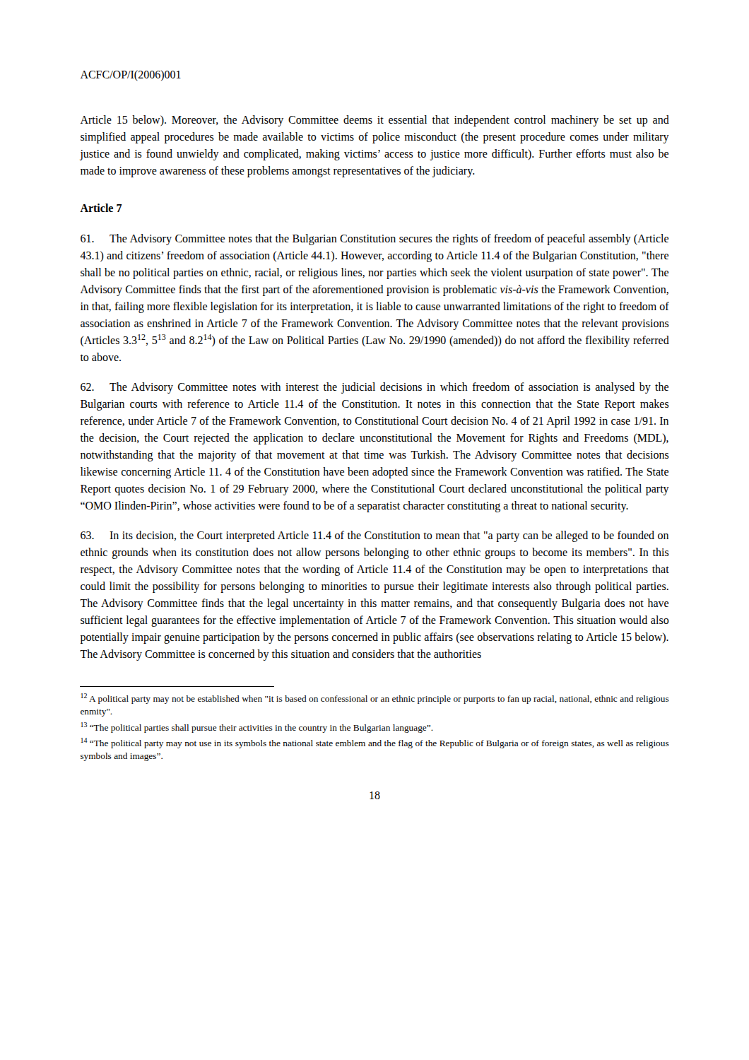ACFC/OP/I(2006)001
Article 15 below). Moreover, the Advisory Committee deems it essential that independent control machinery be set up and simplified appeal procedures be made available to victims of police misconduct (the present procedure comes under military justice and is found unwieldy and complicated, making victims’ access to justice more difficult). Further efforts must also be made to improve awareness of these problems amongst representatives of the judiciary.
Article 7
61. The Advisory Committee notes that the Bulgarian Constitution secures the rights of freedom of peaceful assembly (Article 43.1) and citizens’ freedom of association (Article 44.1). However, according to Article 11.4 of the Bulgarian Constitution, "there shall be no political parties on ethnic, racial, or religious lines, nor parties which seek the violent usurpation of state power". The Advisory Committee finds that the first part of the aforementioned provision is problematic vis-à-vis the Framework Convention, in that, failing more flexible legislation for its interpretation, it is liable to cause unwarranted limitations of the right to freedom of association as enshrined in Article 7 of the Framework Convention. The Advisory Committee notes that the relevant provisions (Articles 3.312, 513 and 8.214) of the Law on Political Parties (Law No. 29/1990 (amended)) do not afford the flexibility referred to above.
62. The Advisory Committee notes with interest the judicial decisions in which freedom of association is analysed by the Bulgarian courts with reference to Article 11.4 of the Constitution. It notes in this connection that the State Report makes reference, under Article 7 of the Framework Convention, to Constitutional Court decision No. 4 of 21 April 1992 in case 1/91. In the decision, the Court rejected the application to declare unconstitutional the Movement for Rights and Freedoms (MDL), notwithstanding that the majority of that movement at that time was Turkish. The Advisory Committee notes that decisions likewise concerning Article 11. 4 of the Constitution have been adopted since the Framework Convention was ratified. The State Report quotes decision No. 1 of 29 February 2000, where the Constitutional Court declared unconstitutional the political party “OMO Ilinden-Pirin”, whose activities were found to be of a separatist character constituting a threat to national security.
63. In its decision, the Court interpreted Article 11.4 of the Constitution to mean that "a party can be alleged to be founded on ethnic grounds when its constitution does not allow persons belonging to other ethnic groups to become its members". In this respect, the Advisory Committee notes that the wording of Article 11.4 of the Constitution may be open to interpretations that could limit the possibility for persons belonging to minorities to pursue their legitimate interests also through political parties. The Advisory Committee finds that the legal uncertainty in this matter remains, and that consequently Bulgaria does not have sufficient legal guarantees for the effective implementation of Article 7 of the Framework Convention. This situation would also potentially impair genuine participation by the persons concerned in public affairs (see observations relating to Article 15 below). The Advisory Committee is concerned by this situation and considers that the authorities
12 A political party may not be established when "it is based on confessional or an ethnic principle or purports to fan up racial, national, ethnic and religious enmity".
13 “The political parties shall pursue their activities in the country in the Bulgarian language”.
14 “The political party may not use in its symbols the national state emblem and the flag of the Republic of Bulgaria or of foreign states, as well as religious symbols and images”.
18